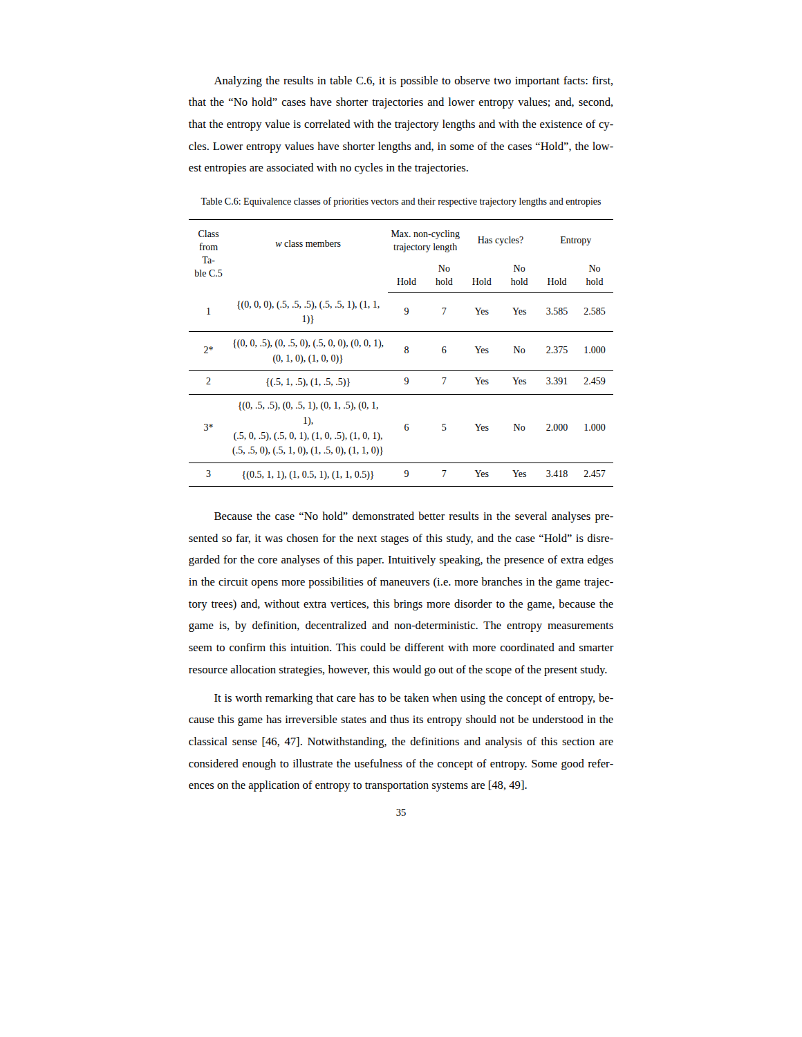Analyzing the results in table C.6, it is possible to observe two important facts: first, that the “No hold” cases have shorter trajectories and lower entropy values; and, second, that the entropy value is correlated with the trajectory lengths and with the existence of cycles. Lower entropy values have shorter lengths and, in some of the cases “Hold”, the lowest entropies are associated with no cycles in the trajectories.
Table C.6: Equivalence classes of priorities vectors and their respective trajectory lengths and entropies
| Class from Ta- ble C.5 | w class members | Max. non-cycling trajectory length | Has cycles? | Entropy |
| --- | --- | --- | --- | --- |
| Hold | No hold | Hold | No hold | Hold | No hold |
| 1 | {(0, 0, 0), (.5, .5, .5), (.5, .5, 1), (1, 1, 1)} | 9 | 7 | Yes | Yes | 3.585 | 2.585 |
| 2* | {(0, 0, .5), (0, .5, 0), (.5, 0, 0), (0, 0, 1), (0, 1, 0), (1, 0, 0)} | 8 | 6 | Yes | No | 2.375 | 1.000 |
| 2 | {(.5, 1, .5), (1, .5, .5)} | 9 | 7 | Yes | Yes | 3.391 | 2.459 |
| 3* | {(0, .5, .5), (0, .5, 1), (0, 1, .5), (0, 1, 1), (.5, 0, .5), (.5, 0, 1), (1, 0, .5), (1, 0, 1), (.5, .5, 0), (.5, 1, 0), (1, .5, 0), (1, 1, 0)} | 6 | 5 | Yes | No | 2.000 | 1.000 |
| 3 | {(0.5, 1, 1), (1, 0.5, 1), (1, 1, 0.5)} | 9 | 7 | Yes | Yes | 3.418 | 2.457 |
Because the case “No hold” demonstrated better results in the several analyses presented so far, it was chosen for the next stages of this study, and the case “Hold” is disregarded for the core analyses of this paper. Intuitively speaking, the presence of extra edges in the circuit opens more possibilities of maneuvers (i.e. more branches in the game trajectory trees) and, without extra vertices, this brings more disorder to the game, because the game is, by definition, decentralized and non-deterministic. The entropy measurements seem to confirm this intuition. This could be different with more coordinated and smarter resource allocation strategies, however, this would go out of the scope of the present study.
It is worth remarking that care has to be taken when using the concept of entropy, because this game has irreversible states and thus its entropy should not be understood in the classical sense [46, 47]. Notwithstanding, the definitions and analysis of this section are considered enough to illustrate the usefulness of the concept of entropy. Some good references on the application of entropy to transportation systems are [48, 49].
35